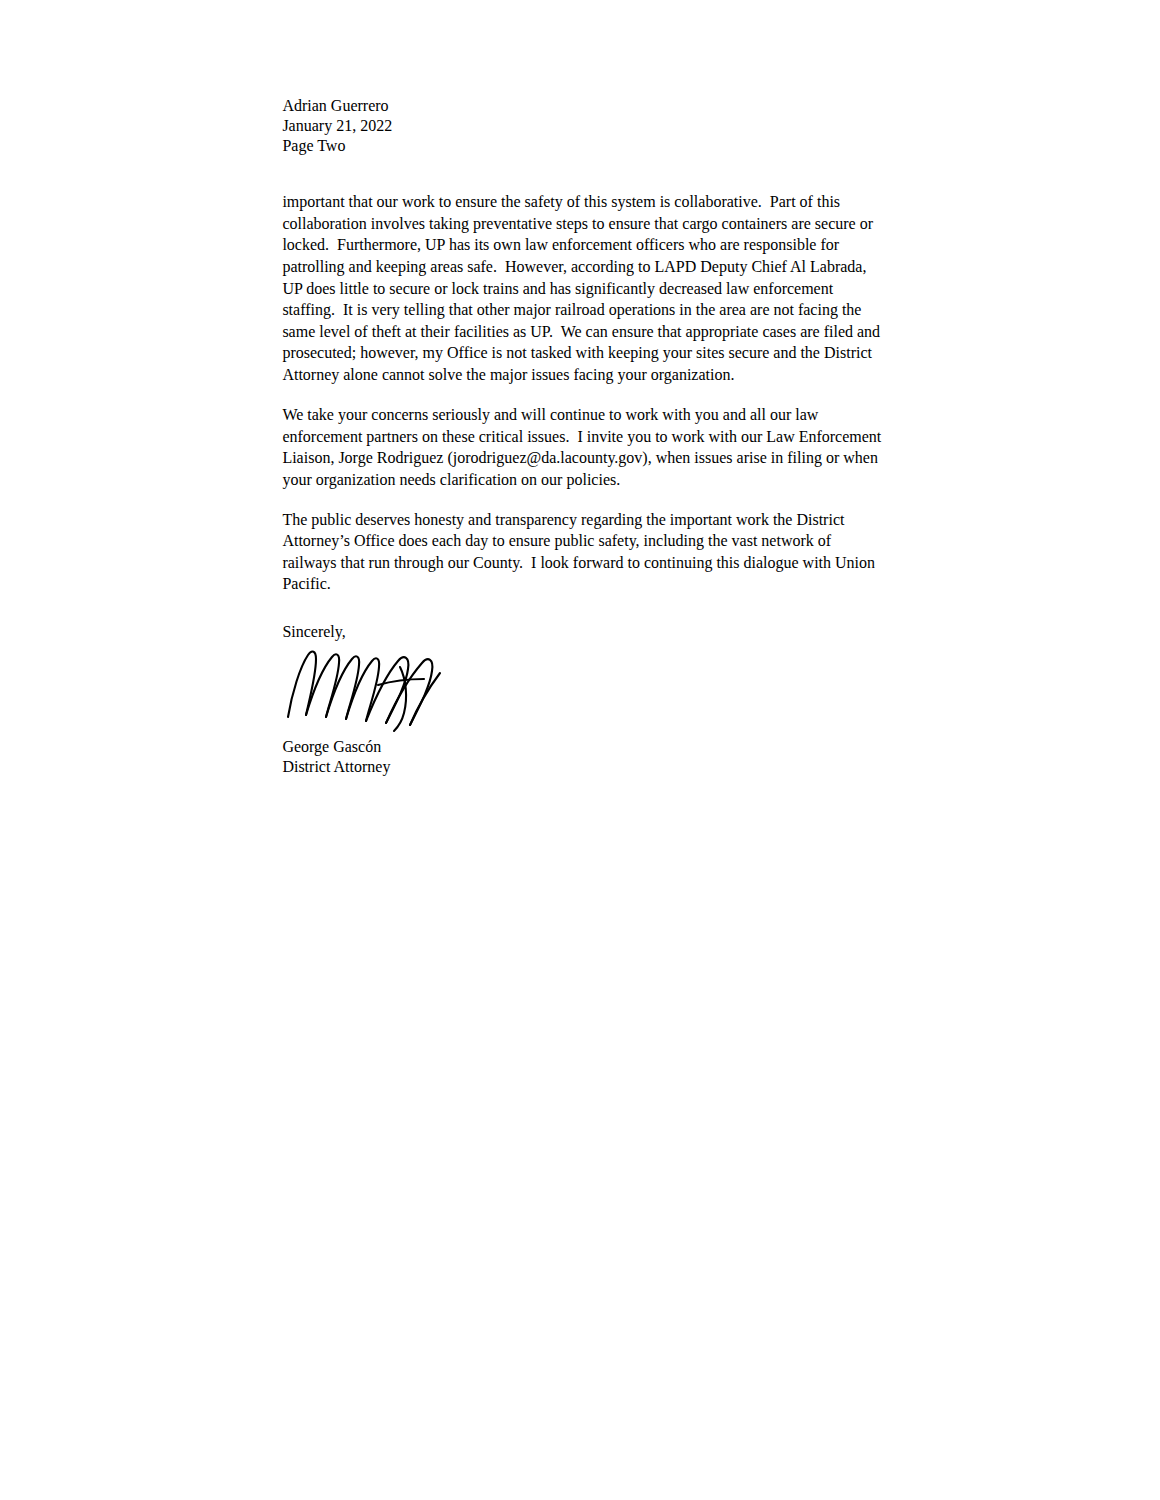Adrian Guerrero
January 21, 2022
Page Two
important that our work to ensure the safety of this system is collaborative. Part of this collaboration involves taking preventative steps to ensure that cargo containers are secure or locked. Furthermore, UP has its own law enforcement officers who are responsible for patrolling and keeping areas safe. However, according to LAPD Deputy Chief Al Labrada, UP does little to secure or lock trains and has significantly decreased law enforcement staffing. It is very telling that other major railroad operations in the area are not facing the same level of theft at their facilities as UP. We can ensure that appropriate cases are filed and prosecuted; however, my Office is not tasked with keeping your sites secure and the District Attorney alone cannot solve the major issues facing your organization.
We take your concerns seriously and will continue to work with you and all our law enforcement partners on these critical issues. I invite you to work with our Law Enforcement Liaison, Jorge Rodriguez (jorodriguez@da.lacounty.gov), when issues arise in filing or when your organization needs clarification on our policies.
The public deserves honesty and transparency regarding the important work the District Attorney’s Office does each day to ensure public safety, including the vast network of railways that run through our County. I look forward to continuing this dialogue with Union Pacific.
Sincerely,
George Gascón
District Attorney